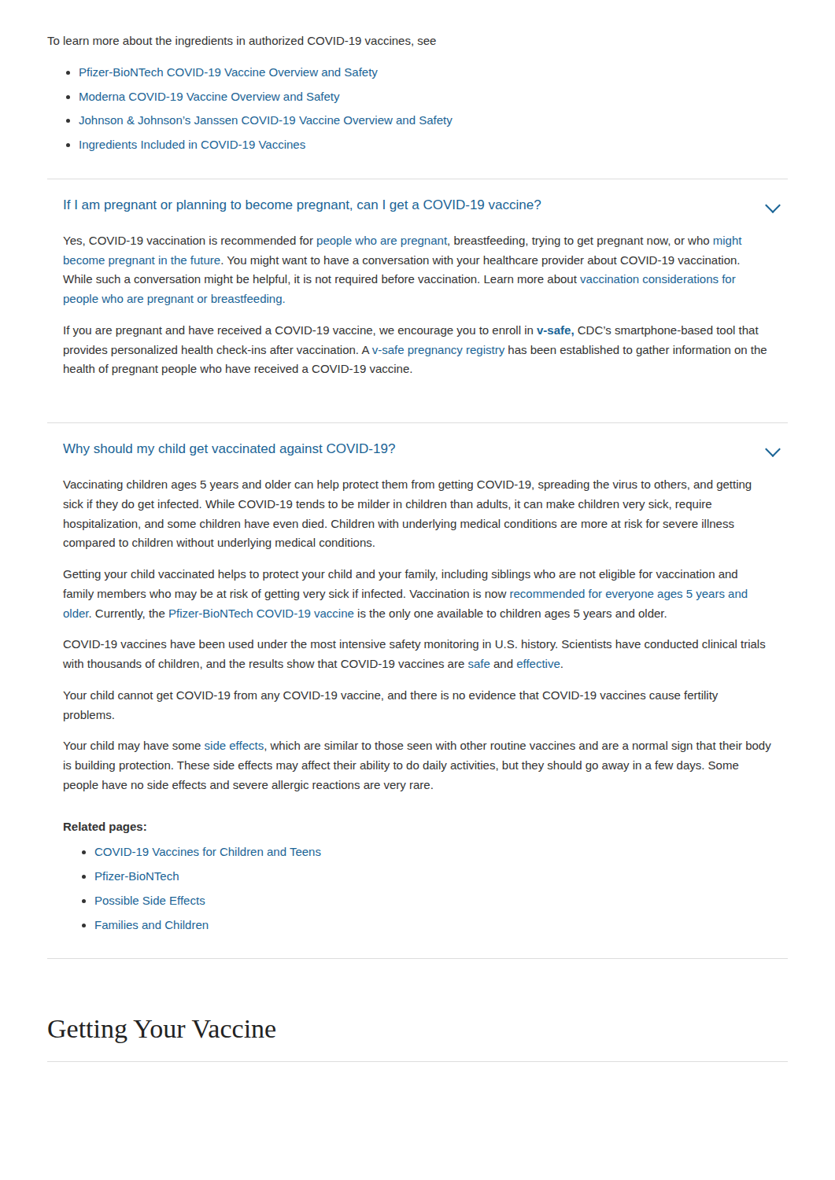To learn more about the ingredients in authorized COVID-19 vaccines, see
Pfizer-BioNTech COVID-19 Vaccine Overview and Safety
Moderna COVID-19 Vaccine Overview and Safety
Johnson & Johnson’s Janssen COVID-19 Vaccine Overview and Safety
Ingredients Included in COVID-19 Vaccines
If I am pregnant or planning to become pregnant, can I get a COVID-19 vaccine?
Yes, COVID-19 vaccination is recommended for people who are pregnant, breastfeeding, trying to get pregnant now, or who might become pregnant in the future. You might want to have a conversation with your healthcare provider about COVID-19 vaccination. While such a conversation might be helpful, it is not required before vaccination. Learn more about vaccination considerations for people who are pregnant or breastfeeding.
If you are pregnant and have received a COVID-19 vaccine, we encourage you to enroll in v-safe, CDC’s smartphone-based tool that provides personalized health check-ins after vaccination. A v-safe pregnancy registry has been established to gather information on the health of pregnant people who have received a COVID-19 vaccine.
Why should my child get vaccinated against COVID-19?
Vaccinating children ages 5 years and older can help protect them from getting COVID-19, spreading the virus to others, and getting sick if they do get infected. While COVID-19 tends to be milder in children than adults, it can make children very sick, require hospitalization, and some children have even died. Children with underlying medical conditions are more at risk for severe illness compared to children without underlying medical conditions.
Getting your child vaccinated helps to protect your child and your family, including siblings who are not eligible for vaccination and family members who may be at risk of getting very sick if infected. Vaccination is now recommended for everyone ages 5 years and older. Currently, the Pfizer-BioNTech COVID-19 vaccine is the only one available to children ages 5 years and older.
COVID-19 vaccines have been used under the most intensive safety monitoring in U.S. history. Scientists have conducted clinical trials with thousands of children, and the results show that COVID-19 vaccines are safe and effective.
Your child cannot get COVID-19 from any COVID-19 vaccine, and there is no evidence that COVID-19 vaccines cause fertility problems.
Your child may have some side effects, which are similar to those seen with other routine vaccines and are a normal sign that their body is building protection. These side effects may affect their ability to do daily activities, but they should go away in a few days. Some people have no side effects and severe allergic reactions are very rare.
Related pages:
COVID-19 Vaccines for Children and Teens
Pfizer-BioNTech
Possible Side Effects
Families and Children
Getting Your Vaccine